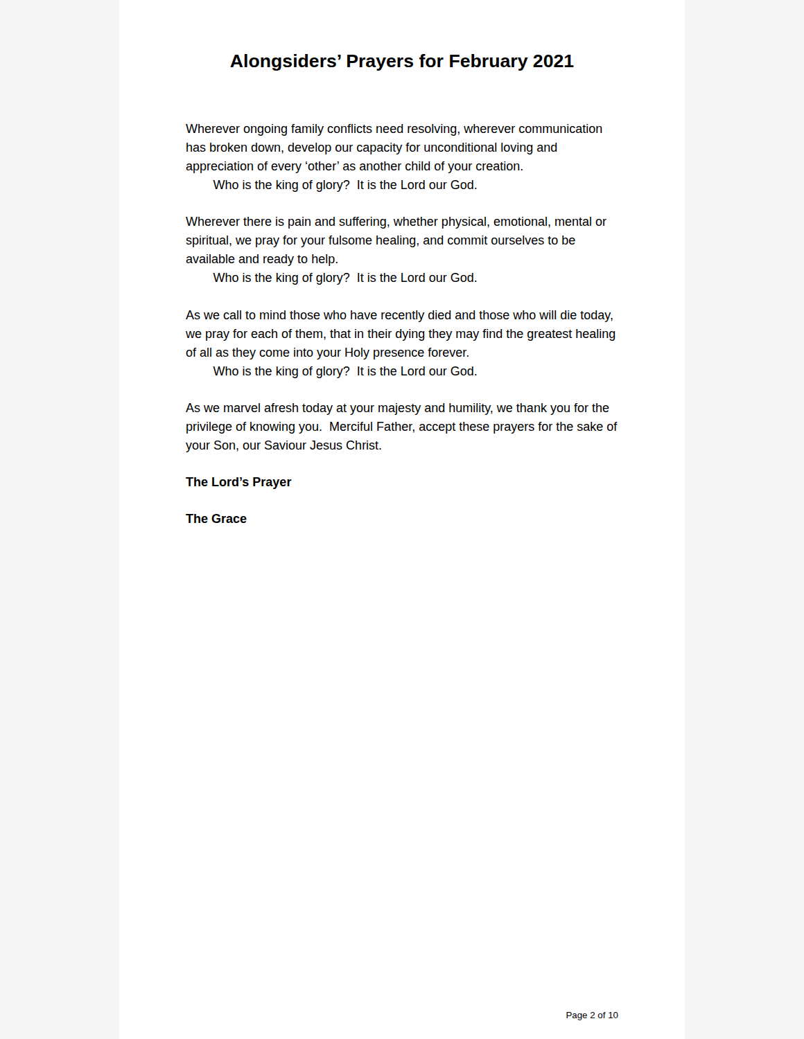Alongsiders’ Prayers for February 2021
Wherever ongoing family conflicts need resolving, wherever communication has broken down, develop our capacity for unconditional loving and appreciation of every ‘other’ as another child of your creation.
Who is the king of glory? It is the Lord our God.
Wherever there is pain and suffering, whether physical, emotional, mental or spiritual, we pray for your fulsome healing, and commit ourselves to be available and ready to help.
Who is the king of glory? It is the Lord our God.
As we call to mind those who have recently died and those who will die today, we pray for each of them, that in their dying they may find the greatest healing of all as they come into your Holy presence forever.
Who is the king of glory? It is the Lord our God.
As we marvel afresh today at your majesty and humility, we thank you for the privilege of knowing you. Merciful Father, accept these prayers for the sake of your Son, our Saviour Jesus Christ.
The Lord’s Prayer
The Grace
Page 2 of 10